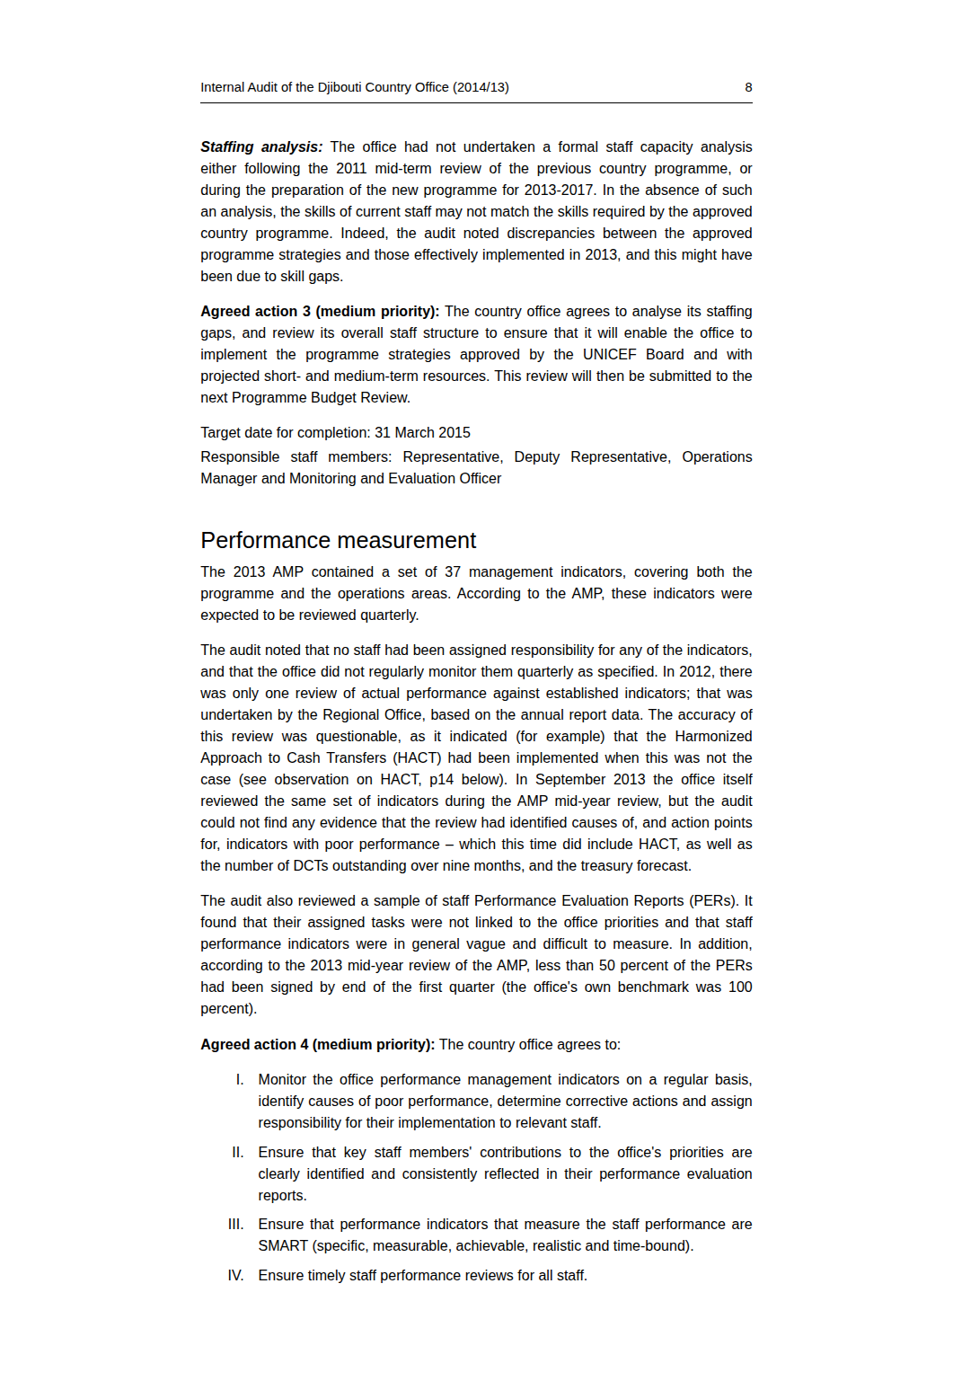Internal Audit of the Djibouti Country Office (2014/13) 8
Staffing analysis: The office had not undertaken a formal staff capacity analysis either following the 2011 mid-term review of the previous country programme, or during the preparation of the new programme for 2013-2017. In the absence of such an analysis, the skills of current staff may not match the skills required by the approved country programme. Indeed, the audit noted discrepancies between the approved programme strategies and those effectively implemented in 2013, and this might have been due to skill gaps.
Agreed action 3 (medium priority): The country office agrees to analyse its staffing gaps, and review its overall staff structure to ensure that it will enable the office to implement the programme strategies approved by the UNICEF Board and with projected short- and medium-term resources. This review will then be submitted to the next Programme Budget Review.
Target date for completion: 31 March 2015
Responsible staff members: Representative, Deputy Representative, Operations Manager and Monitoring and Evaluation Officer
Performance measurement
The 2013 AMP contained a set of 37 management indicators, covering both the programme and the operations areas. According to the AMP, these indicators were expected to be reviewed quarterly.
The audit noted that no staff had been assigned responsibility for any of the indicators, and that the office did not regularly monitor them quarterly as specified. In 2012, there was only one review of actual performance against established indicators; that was undertaken by the Regional Office, based on the annual report data. The accuracy of this review was questionable, as it indicated (for example) that the Harmonized Approach to Cash Transfers (HACT) had been implemented when this was not the case (see observation on HACT, p14 below). In September 2013 the office itself reviewed the same set of indicators during the AMP mid-year review, but the audit could not find any evidence that the review had identified causes of, and action points for, indicators with poor performance – which this time did include HACT, as well as the number of DCTs outstanding over nine months, and the treasury forecast.
The audit also reviewed a sample of staff Performance Evaluation Reports (PERs). It found that their assigned tasks were not linked to the office priorities and that staff performance indicators were in general vague and difficult to measure. In addition, according to the 2013 mid-year review of the AMP, less than 50 percent of the PERs had been signed by end of the first quarter (the office's own benchmark was 100 percent).
Agreed action 4 (medium priority): The country office agrees to:
Monitor the office performance management indicators on a regular basis, identify causes of poor performance, determine corrective actions and assign responsibility for their implementation to relevant staff.
Ensure that key staff members' contributions to the office's priorities are clearly identified and consistently reflected in their performance evaluation reports.
Ensure that performance indicators that measure the staff performance are SMART (specific, measurable, achievable, realistic and time-bound).
Ensure timely staff performance reviews for all staff.